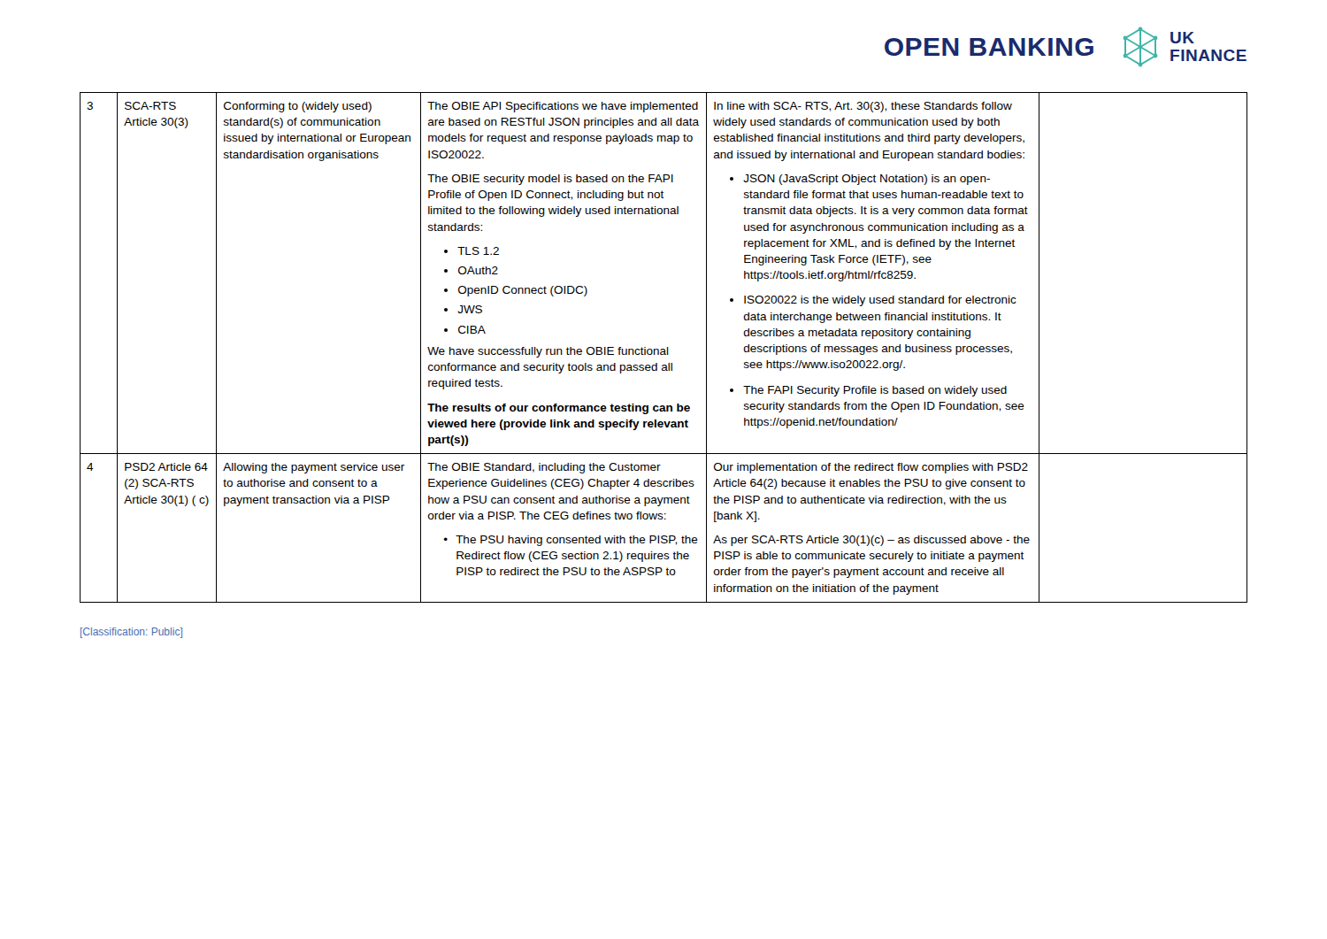OPEN BANKING
UK FINANCE
| 3 | SCA-RTS Article 30(3) | Conforming to (widely used) standard(s) of communication issued by international or European standardisation organisations | The OBIE API Specifications we have implemented are based on RESTful JSON principles and all data models for request and response payloads map to ISO20022. The OBIE security model is based on the FAPI Profile of Open ID Connect, including but not limited to the following widely used international standards: TLS 1.2 OAuth2 OpenID Connect (OIDC) JWS CIBA We have successfully run the OBIE functional conformance and security tools and passed all required tests. The results of our conformance testing can be viewed here (provide link and specify relevant part(s)) | In line with SCA- RTS, Art. 30(3), these Standards follow widely used standards of communication used by both established financial institutions and third party developers, and issued by international and European standard bodies: JSON (JavaScript Object Notation) is an open-standard file format that uses human-readable text to transmit data objects. It is a very common data format used for asynchronous communication including as a replacement for XML, and is defined by the Internet Engineering Task Force (IETF), see https://tools.ietf.org/html/rfc8259. ISO20022 is the widely used standard for electronic data interchange between financial institutions. It describes a metadata repository containing descriptions of messages and business processes, see https://www.iso20022.org/. The FAPI Security Profile is based on widely used security standards from the Open ID Foundation, see https://openid.net/foundation/ | |
| 4 | PSD2 Article 64 (2) SCA-RTS Article 30(1) ( c) | Allowing the payment service user to authorise and consent to a payment transaction via a PISP | The OBIE Standard, including the Customer Experience Guidelines (CEG) Chapter 4 describes how a PSU can consent and authorise a payment order via a PISP. The CEG defines two flows: The PSU having consented with the PISP, the Redirect flow (CEG section 2.1) requires the PISP to redirect the PSU to the ASPSP to | Our implementation of the redirect flow complies with PSD2 Article 64(2) because it enables the PSU to give consent to the PISP and to authenticate via redirection, with the us [bank X]. As per SCA-RTS Article 30(1)(c) – as discussed above - the PISP is able to communicate securely to initiate a payment order from the payer's payment account and receive all information on the initiation of the payment | |
[Classification: Public]